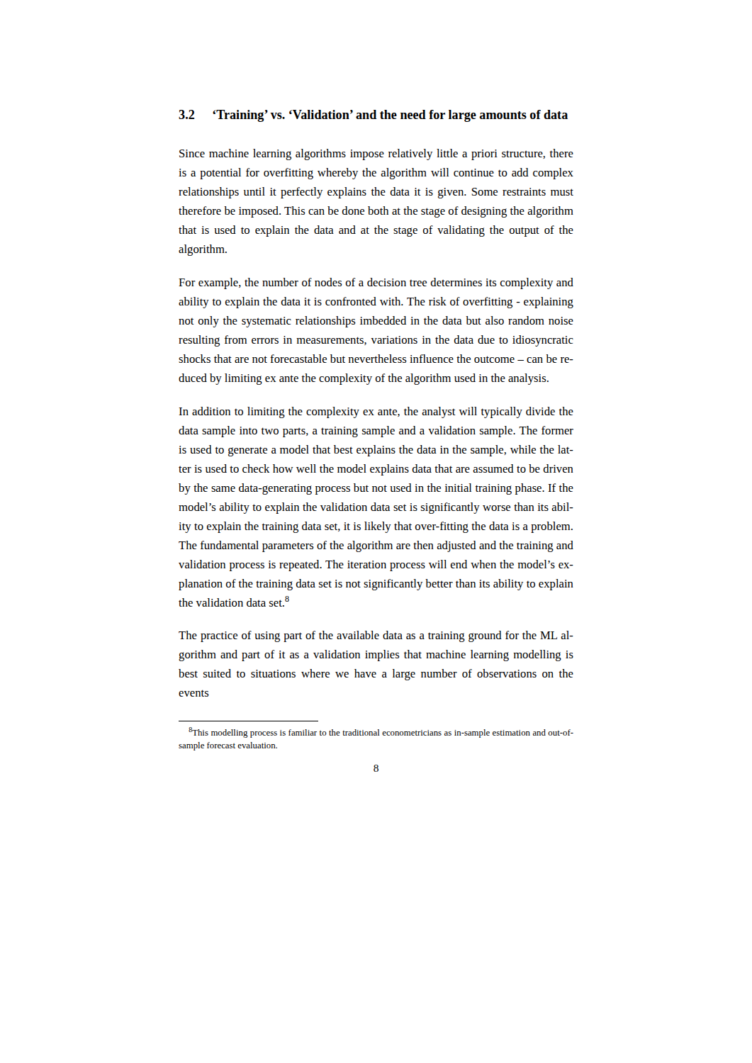3.2 ‘Training’ vs. ‘Validation’ and the need for large amounts of data
Since machine learning algorithms impose relatively little a priori structure, there is a potential for overfitting whereby the algorithm will continue to add complex relationships until it perfectly explains the data it is given. Some restraints must therefore be imposed. This can be done both at the stage of designing the algorithm that is used to explain the data and at the stage of validating the output of the algorithm.
For example, the number of nodes of a decision tree determines its complexity and ability to explain the data it is confronted with. The risk of overfitting - explaining not only the systematic relationships imbedded in the data but also random noise resulting from errors in measurements, variations in the data due to idiosyncratic shocks that are not forecastable but nevertheless influence the outcome – can be reduced by limiting ex ante the complexity of the algorithm used in the analysis.
In addition to limiting the complexity ex ante, the analyst will typically divide the data sample into two parts, a training sample and a validation sample. The former is used to generate a model that best explains the data in the sample, while the latter is used to check how well the model explains data that are assumed to be driven by the same data-generating process but not used in the initial training phase. If the model’s ability to explain the validation data set is significantly worse than its ability to explain the training data set, it is likely that over-fitting the data is a problem. The fundamental parameters of the algorithm are then adjusted and the training and validation process is repeated. The iteration process will end when the model’s explanation of the training data set is not significantly better than its ability to explain the validation data set.8
The practice of using part of the available data as a training ground for the ML algorithm and part of it as a validation implies that machine learning modelling is best suited to situations where we have a large number of observations on the events
8This modelling process is familiar to the traditional econometricians as in-sample estimation and out-of-sample forecast evaluation.
8